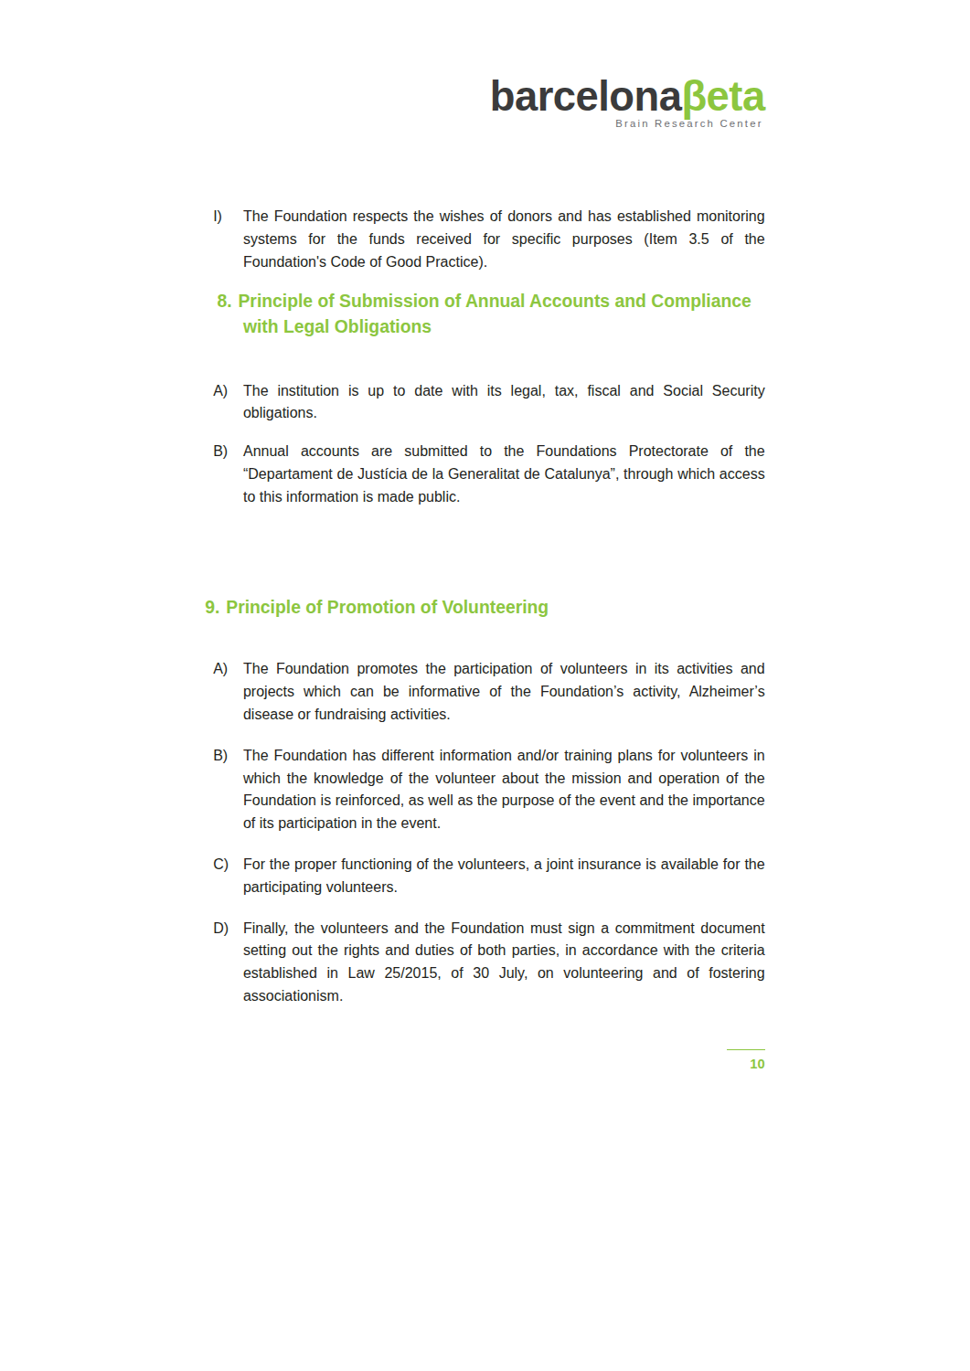barcelona βeta
Brain Research Center
I) The Foundation respects the wishes of donors and has established monitoring systems for the funds received for specific purposes (Item 3.5 of the Foundation's Code of Good Practice).
8. Principle of Submission of Annual Accounts and Compliance with Legal Obligations
A) The institution is up to date with its legal, tax, fiscal and Social Security obligations.
B) Annual accounts are submitted to the Foundations Protectorate of the “Departament de Justícia de la Generalitat de Catalunya”, through which access to this information is made public.
9. Principle of Promotion of Volunteering
A) The Foundation promotes the participation of volunteers in its activities and projects which can be informative of the Foundation’s activity, Alzheimer’s disease or fundraising activities.
B) The Foundation has different information and/or training plans for volunteers in which the knowledge of the volunteer about the mission and operation of the Foundation is reinforced, as well as the purpose of the event and the importance of its participation in the event.
C) For the proper functioning of the volunteers, a joint insurance is available for the participating volunteers.
D) Finally, the volunteers and the Foundation must sign a commitment document setting out the rights and duties of both parties, in accordance with the criteria established in Law 25/2015, of 30 July, on volunteering and of fostering associationism.
10